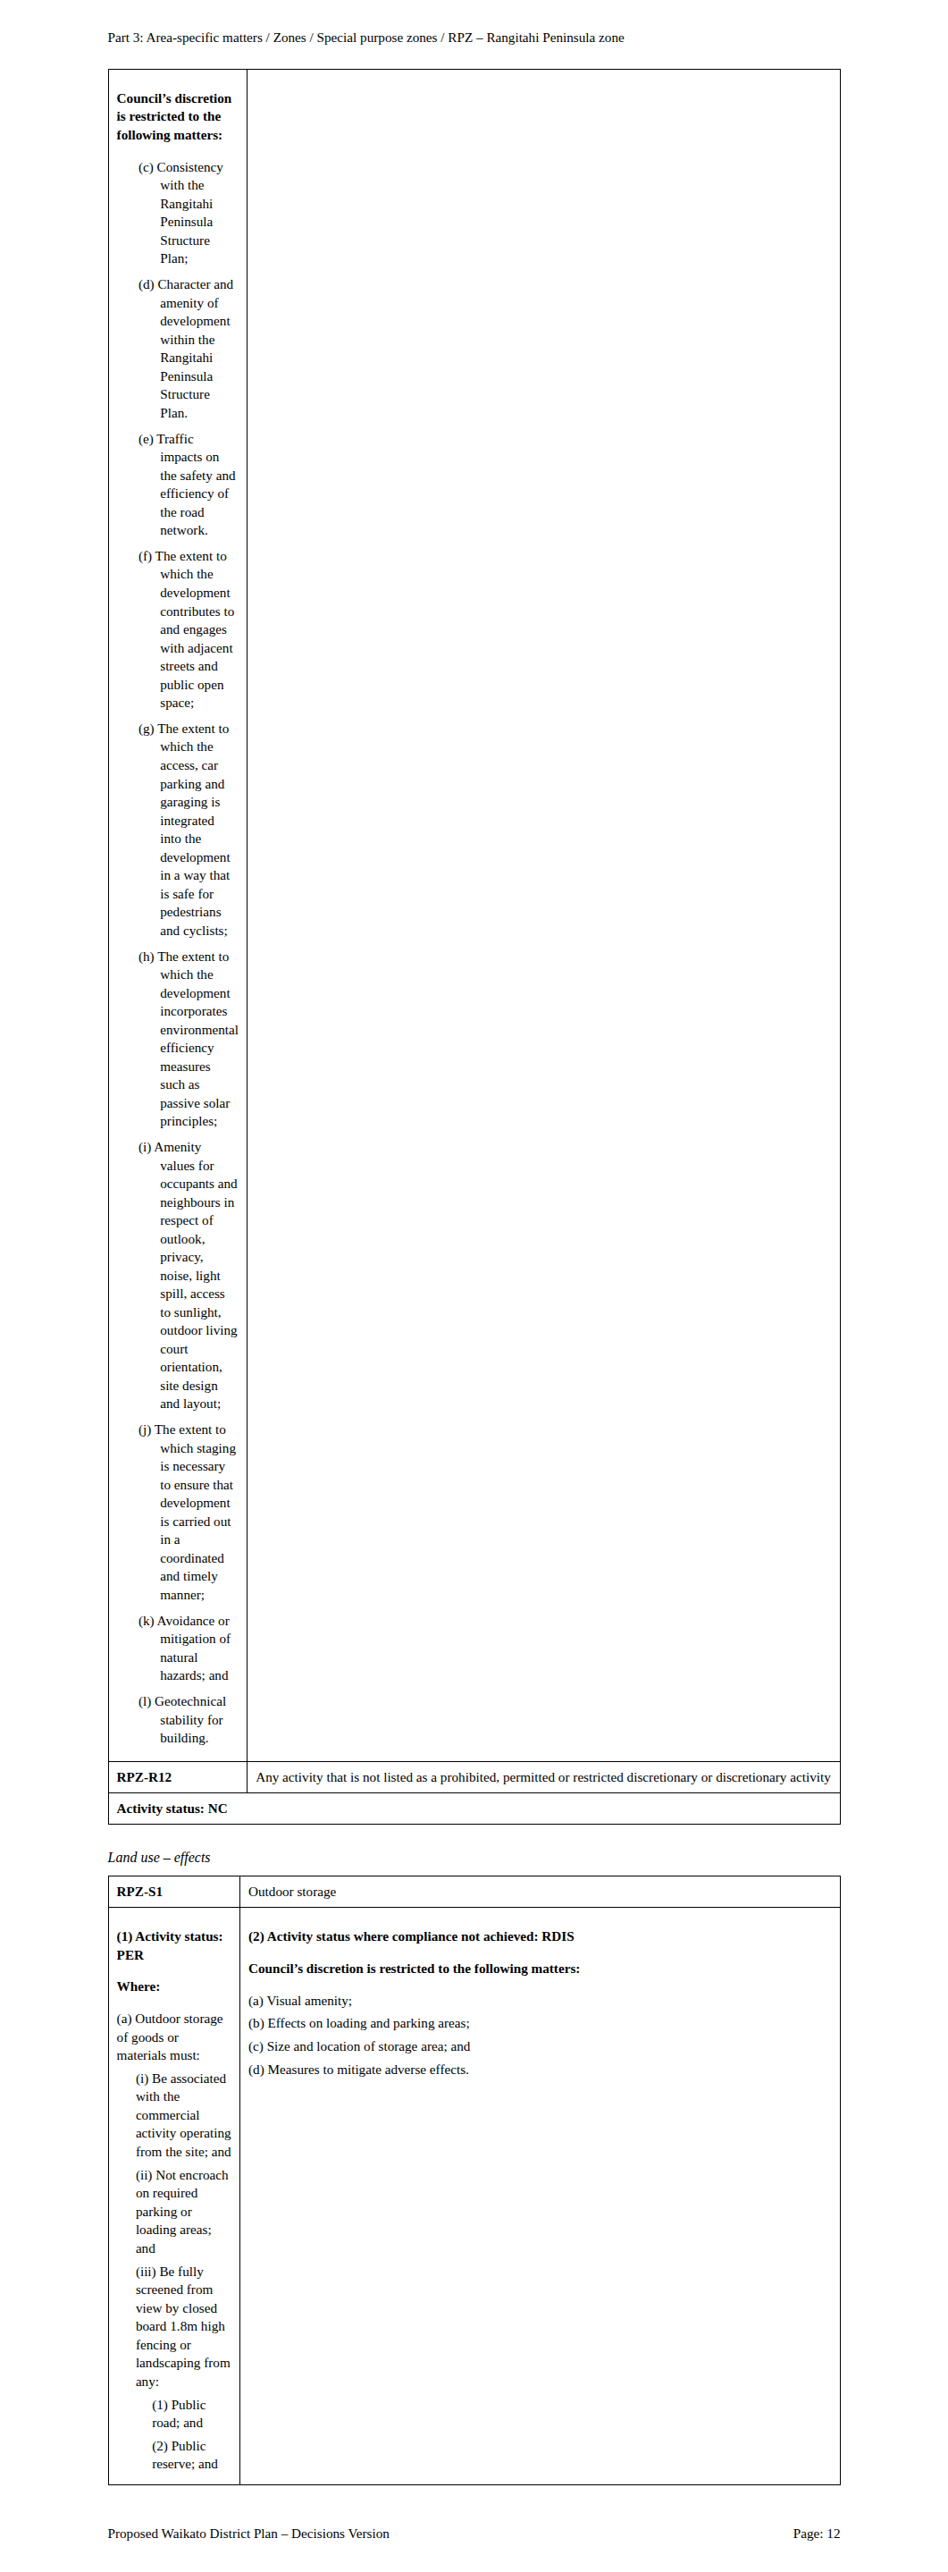Part 3: Area-specific matters / Zones / Special purpose zones / RPZ – Rangitahi Peninsula zone
| Council’s discretion is restricted to the following matters: (c) Consistency with the Rangitahi Peninsula Structure Plan; (d) Character and amenity of development within the Rangitahi Peninsula Structure Plan. (e) Traffic impacts on the safety and efficiency of the road network. (f) The extent to which the development contributes to and engages with adjacent streets and public open space; (g) The extent to which the access, car parking and garaging is integrated into the development in a way that is safe for pedestrians and cyclists; (h) The extent to which the development incorporates environmental efficiency measures such as passive solar principles; (i) Amenity values for occupants and neighbours in respect of outlook, privacy, noise, light spill, access to sunlight, outdoor living court orientation, site design and layout; (j) The extent to which staging is necessary to ensure that development is carried out in a coordinated and timely manner; (k) Avoidance or mitigation of natural hazards; and (l) Geotechnical stability for building. | |
| RPZ-R12 | Any activity that is not listed as a prohibited, permitted or restricted discretionary or discretionary activity |
| Activity status: NC |
Land use – effects
| RPZ-S1 | Outdoor storage |
| (1) Activity status: PER Where: (a) Outdoor storage of goods or materials must: (i) Be associated with the commercial activity operating from the site; and (ii) Not encroach on required parking or loading areas; and (iii) Be fully screened from view by closed board 1.8m high fencing or landscaping from any: (1) Public road; and (2) Public reserve; and | (2) Activity status where compliance not achieved: RDIS Council’s discretion is restricted to the following matters: (a) Visual amenity; (b) Effects on loading and parking areas; (c) Size and location of storage area; and (d) Measures to mitigate adverse effects. |
Proposed Waikato District Plan – Decisions Version Page: 12